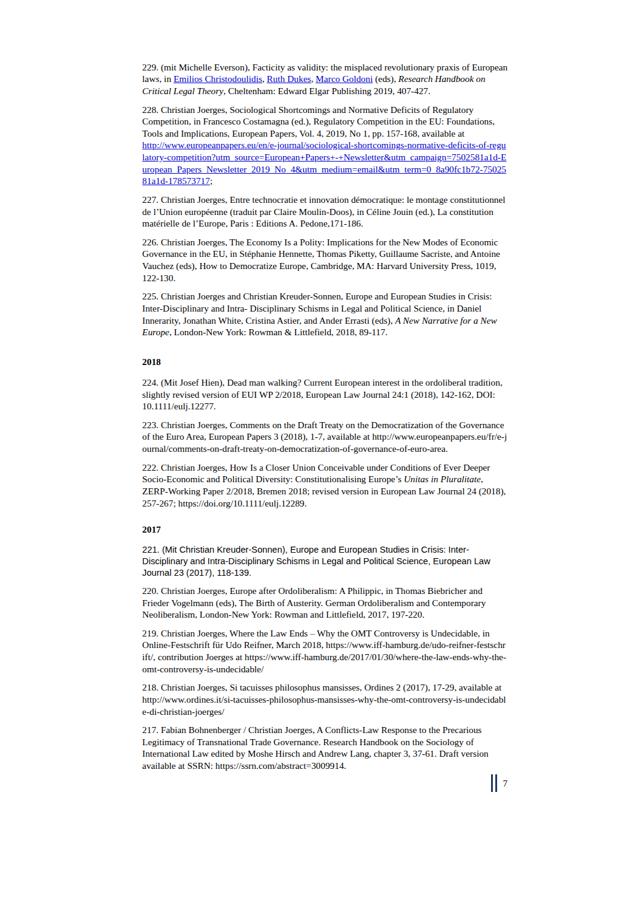229. (mit Michelle Everson), Facticity as validity: the misplaced revolutionary praxis of European laws, in Emilios Christodoulidis, Ruth Dukes, Marco Goldoni (eds), Research Handbook on Critical Legal Theory, Cheltenham: Edward Elgar Publishing 2019, 407-427.
228. Christian Joerges, Sociological Shortcomings and Normative Deficits of Regulatory Competition, in Francesco Costamagna (ed.), Regulatory Competition in the EU: Foundations, Tools and Implications, European Papers, Vol. 4, 2019, No 1, pp. 157-168, available at
http://www.europeanpapers.eu/en/e-journal/sociological-shortcomings-normative-deficits-of-regulatory-competition?utm_source=European+Papers+-+Newsletter&utm_campaign=7502581a1d-European_Papers_Newsletter_2019_No_4&utm_medium=email&utm_term=0_8a90fc1b72-7502581a1d-178573717;
227. Christian Joerges, Entre technocratie et innovation démocratique: le montage constitutionnel de l’Union européenne (traduit par Claire Moulin-Doos), in Céline Jouin (ed.), La constitution matérielle de l’Europe, Paris : Editions A. Pedone,171-186.
226. Christian Joerges, The Economy Is a Polity: Implications for the New Modes of Economic Governance in the EU, in Stéphanie Hennette, Thomas Piketty, Guillaume Sacriste, and Antoine Vauchez (eds), How to Democratize Europe, Cambridge, MA: Harvard University Press, 1019, 122-130.
225. Christian Joerges and Christian Kreuder-Sonnen, Europe and European Studies in Crisis: Inter-Disciplinary and Intra- Disciplinary Schisms in Legal and Political Science, in Daniel Innerarity, Jonathan White, Cristina Astier, and Ander Errasti (eds), A New Narrative for a New Europe, London-New York: Rowman & Littlefield, 2018, 89-117.
2018
224. (Mit Josef Hien), Dead man walking? Current European interest in the ordoliberal tradition, slightly revised version of EUI WP 2/2018, European Law Journal 24:1 (2018), 142-162, DOI: 10.1111/eulj.12277.
223. Christian Joerges, Comments on the Draft Treaty on the Democratization of the Governance of the Euro Area, European Papers 3 (2018), 1-7, available at http://www.europeanpapers.eu/fr/e-journal/comments-on-draft-treaty-on-democratization-of-governance-of-euro-area.
222. Christian Joerges, How Is a Closer Union Conceivable under Conditions of Ever Deeper Socio-Economic and Political Diversity: Constitutionalising Europe’s Unitas in Pluralitate, ZERP-Working Paper 2/2018, Bremen 2018; revised version in European Law Journal 24 (2018), 257-267; https://doi.org/10.1111/eulj.12289.
2017
221. (Mit Christian Kreuder-Sonnen), Europe and European Studies in Crisis: Inter-Disciplinary and Intra-Disciplinary Schisms in Legal and Political Science, European Law Journal 23 (2017), 118-139.
220. Christian Joerges, Europe after Ordoliberalism: A Philippic, in Thomas Biebricher and Frieder Vogelmann (eds), The Birth of Austerity. German Ordoliberalism and Contemporary Neoliberalism, London-New York: Rowman and Littlefield, 2017, 197-220.
219. Christian Joerges, Where the Law Ends – Why the OMT Controversy is Undecidable, in Online-Festschrift für Udo Reifner, March 2018, https://www.iff-hamburg.de/udo-reifner-festschrift/, contribution Joerges at https://www.iff-hamburg.de/2017/01/30/where-the-law-ends-why-the-omt-controversy-is-undecidable/
218. Christian Joerges, Si tacuisses philosophus mansisses, Ordines 2 (2017), 17-29, available at http://www.ordines.it/si-tacuisses-philosophus-mansisses-why-the-omt-controversy-is-undecidable-di-christian-joerges/
217. Fabian Bohnenberger / Christian Joerges, A Conflicts-Law Response to the Precarious Legitimacy of Transnational Trade Governance. Research Handbook on the Sociology of International Law edited by Moshe Hirsch and Andrew Lang, chapter 3, 37-61. Draft version available at SSRN: https://ssrn.com/abstract=3009914.
7